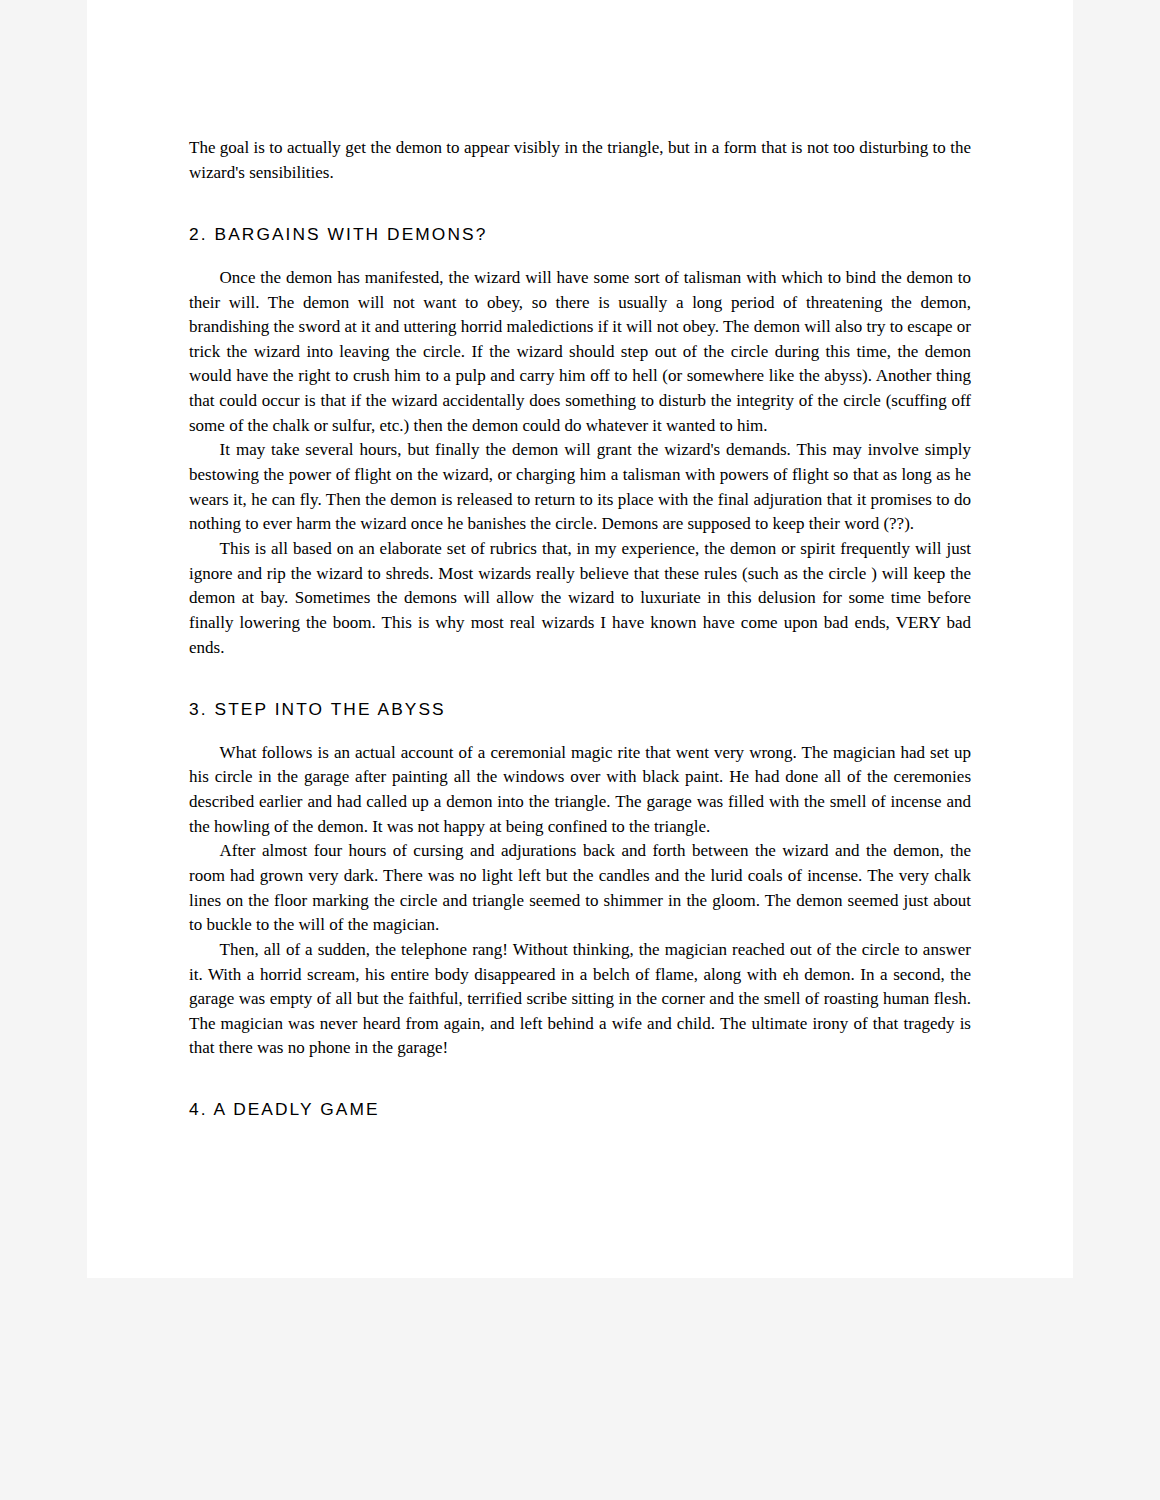The goal is to actually get the demon to appear visibly in the triangle, but in a form that is not too disturbing to the wizard's sensibilities.
2. Bargains with Demons?
Once the demon has manifested, the wizard will have some sort of talisman with which to bind the demon to their will. The demon will not want to obey, so there is usually a long period of threatening the demon, brandishing the sword at it and uttering horrid maledictions if it will not obey. The demon will also try to escape or trick the wizard into leaving the circle. If the wizard should step out of the circle during this time, the demon would have the right to crush him to a pulp and carry him off to hell (or somewhere like the abyss). Another thing that could occur is that if the wizard accidentally does something to disturb the integrity of the circle (scuffing off some of the chalk or sulfur, etc.) then the demon could do whatever it wanted to him.
It may take several hours, but finally the demon will grant the wizard's demands. This may involve simply bestowing the power of flight on the wizard, or charging him a talisman with powers of flight so that as long as he wears it, he can fly. Then the demon is released to return to its place with the final adjuration that it promises to do nothing to ever harm the wizard once he banishes the circle. Demons are supposed to keep their word (??).
This is all based on an elaborate set of rubrics that, in my experience, the demon or spirit frequently will just ignore and rip the wizard to shreds. Most wizards really believe that these rules (such as the circle ) will keep the demon at bay. Sometimes the demons will allow the wizard to luxuriate in this delusion for some time before finally lowering the boom. This is why most real wizards I have known have come upon bad ends, VERY bad ends.
3. Step into the Abyss
What follows is an actual account of a ceremonial magic rite that went very wrong. The magician had set up his circle in the garage after painting all the windows over with black paint. He had done all of the ceremonies described earlier and had called up a demon into the triangle. The garage was filled with the smell of incense and the howling of the demon. It was not happy at being confined to the triangle.
After almost four hours of cursing and adjurations back and forth between the wizard and the demon, the room had grown very dark. There was no light left but the candles and the lurid coals of incense. The very chalk lines on the floor marking the circle and triangle seemed to shimmer in the gloom. The demon seemed just about to buckle to the will of the magician.
Then, all of a sudden, the telephone rang! Without thinking, the magician reached out of the circle to answer it. With a horrid scream, his entire body disappeared in a belch of flame, along with eh demon. In a second, the garage was empty of all but the faithful, terrified scribe sitting in the corner and the smell of roasting human flesh. The magician was never heard from again, and left behind a wife and child. The ultimate irony of that tragedy is that there was no phone in the garage!
4. A Deadly Game